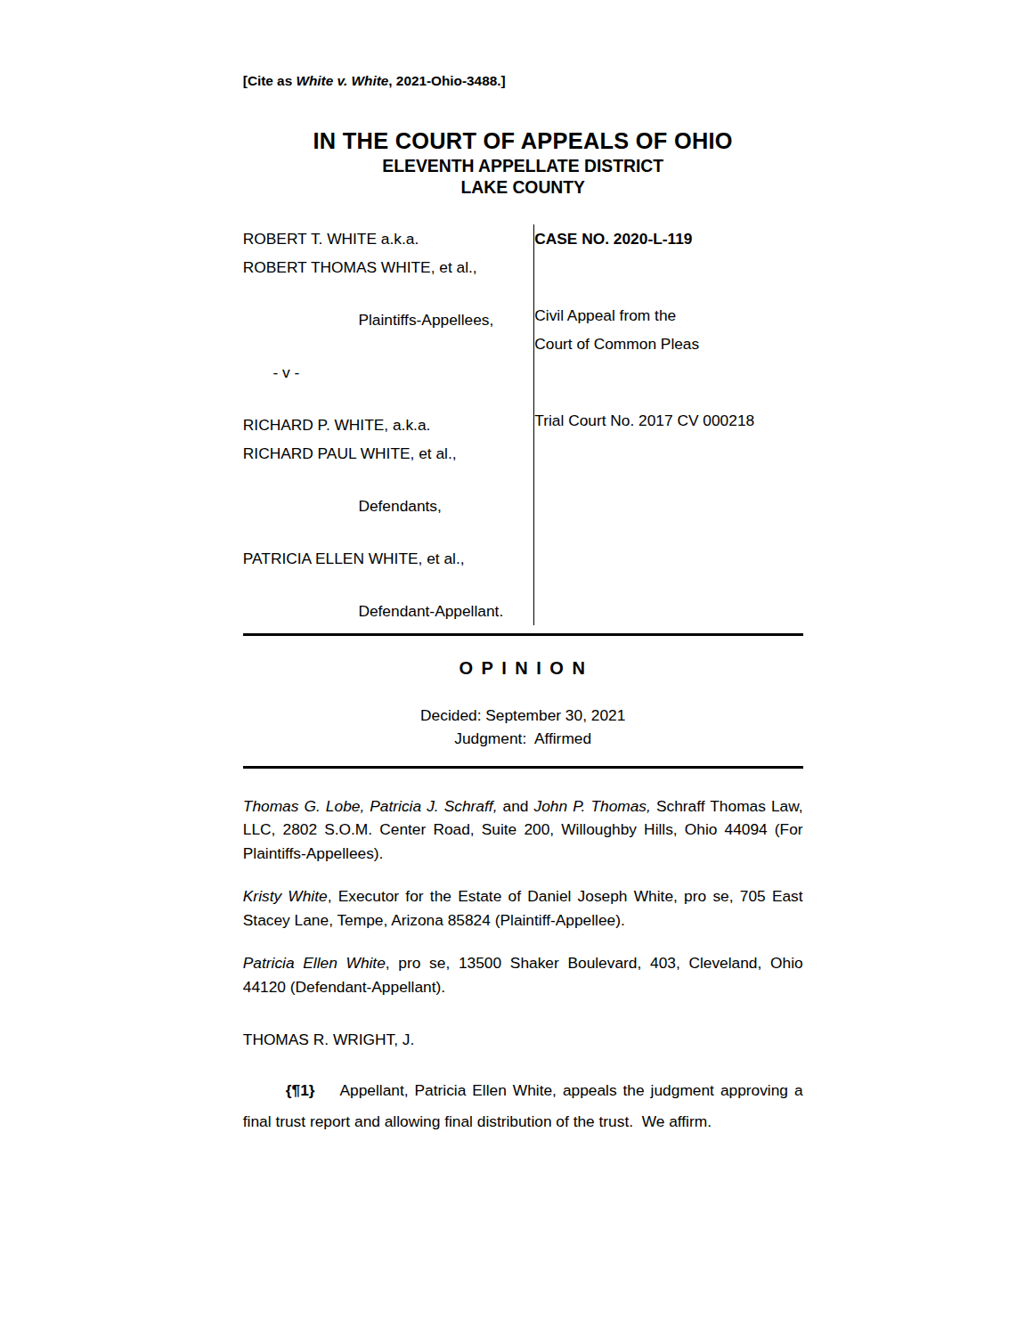[Cite as White v. White, 2021-Ohio-3488.]
IN THE COURT OF APPEALS OF OHIO
ELEVENTH APPELLATE DISTRICT
LAKE COUNTY
| ROBERT T. WHITE a.k.a. ROBERT THOMAS WHITE, et al., Plaintiffs-Appellees, - v - RICHARD P. WHITE, a.k.a. RICHARD PAUL WHITE, et al., Defendants, PATRICIA ELLEN WHITE, et al., Defendant-Appellant. | CASE NO. 2020-L-119 Civil Appeal from the Court of Common Pleas Trial Court No. 2017 CV 000218 |
O P I N I O N
Decided: September 30, 2021
Judgment: Affirmed
Thomas G. Lobe, Patricia J. Schraff, and John P. Thomas, Schraff Thomas Law, LLC, 2802 S.O.M. Center Road, Suite 200, Willoughby Hills, Ohio 44094 (For Plaintiffs-Appellees).
Kristy White, Executor for the Estate of Daniel Joseph White, pro se, 705 East Stacey Lane, Tempe, Arizona 85824 (Plaintiff-Appellee).
Patricia Ellen White, pro se, 13500 Shaker Boulevard, 403, Cleveland, Ohio 44120 (Defendant-Appellant).
THOMAS R. WRIGHT, J.
{¶1} Appellant, Patricia Ellen White, appeals the judgment approving a final trust report and allowing final distribution of the trust. We affirm.